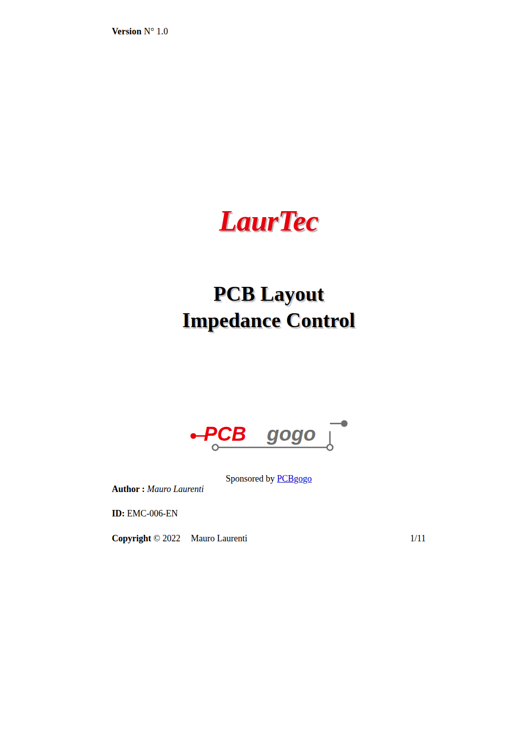Version N° 1.0
LaurTec
PCB Layout
Impedance Control
PCB gogo
Sponsored by PCBgogo
Author : Mauro Laurenti
ID: EMC-006-EN
Copyright © 2022 Mauro Laurenti 1/11